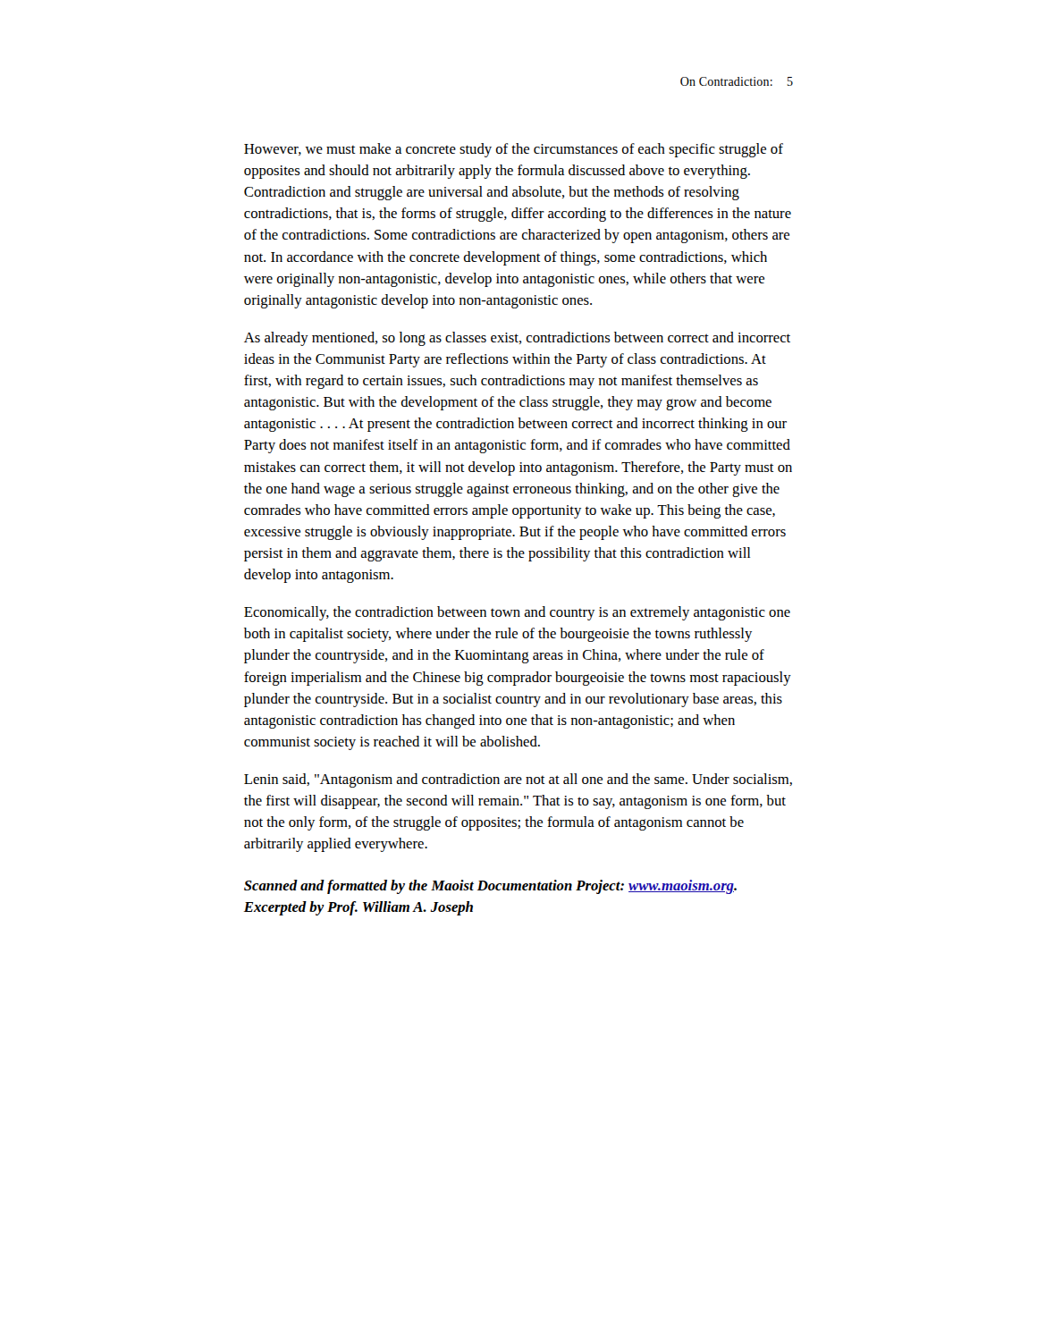On Contradiction: 5
However, we must make a concrete study of the circumstances of each specific struggle of opposites and should not arbitrarily apply the formula discussed above to everything. Contradiction and struggle are universal and absolute, but the methods of resolving contradictions, that is, the forms of struggle, differ according to the differences in the nature of the contradictions. Some contradictions are characterized by open antagonism, others are not. In accordance with the concrete development of things, some contradictions, which were originally non-antagonistic, develop into antagonistic ones, while others that were originally antagonistic develop into non-antagonistic ones.
As already mentioned, so long as classes exist, contradictions between correct and incorrect ideas in the Communist Party are reflections within the Party of class contradictions. At first, with regard to certain issues, such contradictions may not manifest themselves as antagonistic. But with the development of the class struggle, they may grow and become antagonistic . . . . At present the contradiction between correct and incorrect thinking in our Party does not manifest itself in an antagonistic form, and if comrades who have committed mistakes can correct them, it will not develop into antagonism. Therefore, the Party must on the one hand wage a serious struggle against erroneous thinking, and on the other give the comrades who have committed errors ample opportunity to wake up. This being the case, excessive struggle is obviously inappropriate. But if the people who have committed errors persist in them and aggravate them, there is the possibility that this contradiction will develop into antagonism.
Economically, the contradiction between town and country is an extremely antagonistic one both in capitalist society, where under the rule of the bourgeoisie the towns ruthlessly plunder the countryside, and in the Kuomintang areas in China, where under the rule of foreign imperialism and the Chinese big comprador bourgeoisie the towns most rapaciously plunder the countryside. But in a socialist country and in our revolutionary base areas, this antagonistic contradiction has changed into one that is non-antagonistic; and when communist society is reached it will be abolished.
Lenin said, "Antagonism and contradiction are not at all one and the same. Under socialism, the first will disappear, the second will remain." That is to say, antagonism is one form, but not the only form, of the struggle of opposites; the formula of antagonism cannot be arbitrarily applied everywhere.
Scanned and formatted by the Maoist Documentation Project: www.maoism.org. Excerpted by Prof. William A. Joseph